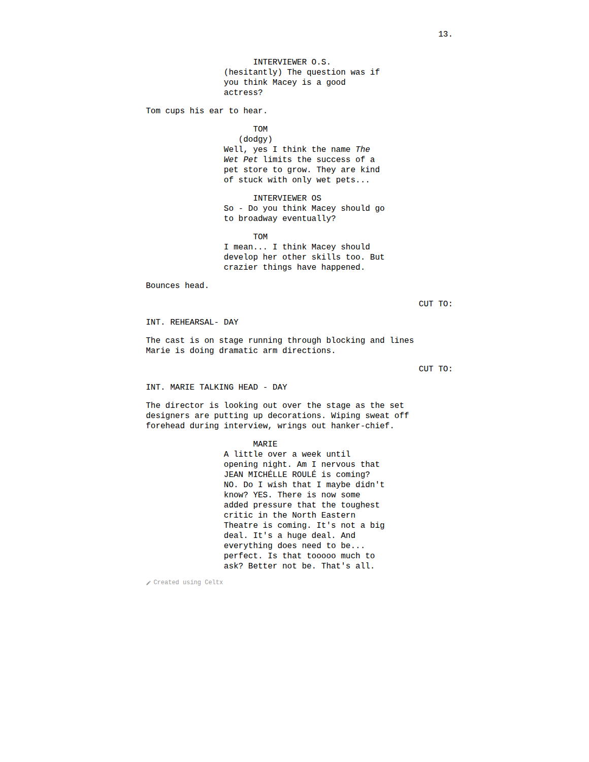13.
INTERVIEWER O.S.
(hesitantly) The question was if you think Macey is a good actress?
Tom cups his ear to hear.
TOM
(dodgy)
Well, yes I think the name The Wet Pet limits the success of a pet store to grow. They are kind of stuck with only wet pets...
INTERVIEWER OS
So - Do you think Macey should go to broadway eventually?
TOM
I mean... I think Macey should develop her other skills too. But crazier things have happened.
Bounces head.
CUT TO:
INT. REHEARSAL- DAY
The cast is on stage running through blocking and lines Marie is doing dramatic arm directions.
CUT TO:
INT. MARIE TALKING HEAD - DAY
The director is looking out over the stage as the set designers are putting up decorations. Wiping sweat off forehead during interview, wrings out hanker-chief.
MARIE
A little over a week until opening night. Am I nervous that JEAN MICHÉLLE ROULÉ is coming? NO. Do I wish that I maybe didn't know? YES. There is now some added pressure that the toughest critic in the North Eastern Theatre is coming. It's not a big deal. It's a huge deal. And everything does need to be... perfect. Is that tooooo much to ask? Better not be. That's all.
Created using Celtx